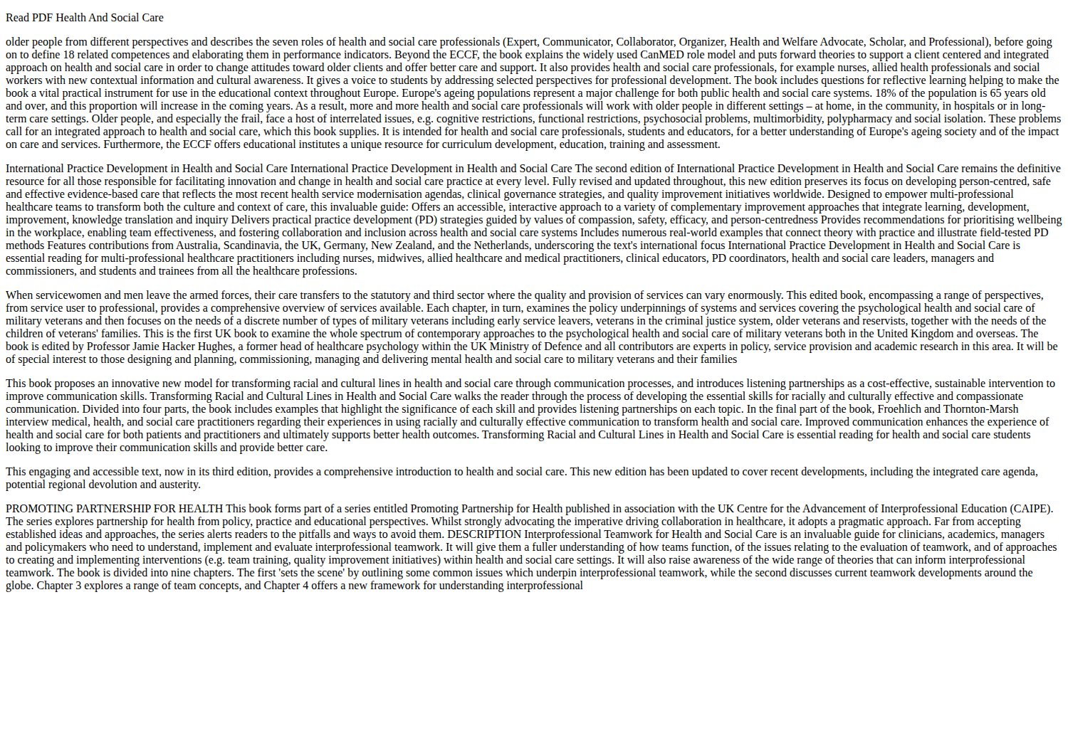Read PDF Health And Social Care
older people from different perspectives and describes the seven roles of health and social care professionals (Expert, Communicator, Collaborator, Organizer, Health and Welfare Advocate, Scholar, and Professional), before going on to define 18 related competences and elaborating them in performance indicators. Beyond the ECCF, the book explains the widely used CanMED role model and puts forward theories to support a client centered and integrated approach on health and social care in order to change attitudes toward older clients and offer better care and support. It also provides health and social care professionals, for example nurses, allied health professionals and social workers with new contextual information and cultural awareness. It gives a voice to students by addressing selected perspectives for professional development. The book includes questions for reflective learning helping to make the book a vital practical instrument for use in the educational context throughout Europe. Europe's ageing populations represent a major challenge for both public health and social care systems. 18% of the population is 65 years old and over, and this proportion will increase in the coming years. As a result, more and more health and social care professionals will work with older people in different settings – at home, in the community, in hospitals or in long-term care settings. Older people, and especially the frail, face a host of interrelated issues, e.g. cognitive restrictions, functional restrictions, psychosocial problems, multimorbidity, polypharmacy and social isolation. These problems call for an integrated approach to health and social care, which this book supplies. It is intended for health and social care professionals, students and educators, for a better understanding of Europe's ageing society and of the impact on care and services. Furthermore, the ECCF offers educational institutes a unique resource for curriculum development, education, training and assessment.
International Practice Development in Health and Social Care International Practice Development in Health and Social Care The second edition of International Practice Development in Health and Social Care remains the definitive resource for all those responsible for facilitating innovation and change in health and social care practice at every level. Fully revised and updated throughout, this new edition preserves its focus on developing person-centred, safe and effective evidence-based care that reflects the most recent health service modernisation agendas, clinical governance strategies, and quality improvement initiatives worldwide. Designed to empower multi-professional healthcare teams to transform both the culture and context of care, this invaluable guide: Offers an accessible, interactive approach to a variety of complementary improvement approaches that integrate learning, development, improvement, knowledge translation and inquiry Delivers practical practice development (PD) strategies guided by values of compassion, safety, efficacy, and person-centredness Provides recommendations for prioritising wellbeing in the workplace, enabling team effectiveness, and fostering collaboration and inclusion across health and social care systems Includes numerous real-world examples that connect theory with practice and illustrate field-tested PD methods Features contributions from Australia, Scandinavia, the UK, Germany, New Zealand, and the Netherlands, underscoring the text's international focus International Practice Development in Health and Social Care is essential reading for multi-professional healthcare practitioners including nurses, midwives, allied healthcare and medical practitioners, clinical educators, PD coordinators, health and social care leaders, managers and commissioners, and students and trainees from all the healthcare professions.
When servicewomen and men leave the armed forces, their care transfers to the statutory and third sector where the quality and provision of services can vary enormously. This edited book, encompassing a range of perspectives, from service user to professional, provides a comprehensive overview of services available. Each chapter, in turn, examines the policy underpinnings of systems and services covering the psychological health and social care of military veterans and then focuses on the needs of a discrete number of types of military veterans including early service leavers, veterans in the criminal justice system, older veterans and reservists, together with the needs of the children of veterans' families. This is the first UK book to examine the whole spectrum of contemporary approaches to the psychological health and social care of military veterans both in the United Kingdom and overseas. The book is edited by Professor Jamie Hacker Hughes, a former head of healthcare psychology within the UK Ministry of Defence and all contributors are experts in policy, service provision and academic research in this area. It will be of special interest to those designing and planning, commissioning, managing and delivering mental health and social care to military veterans and their families
This book proposes an innovative new model for transforming racial and cultural lines in health and social care through communication processes, and introduces listening partnerships as a cost-effective, sustainable intervention to improve communication skills. Transforming Racial and Cultural Lines in Health and Social Care walks the reader through the process of developing the essential skills for racially and culturally effective and compassionate communication. Divided into four parts, the book includes examples that highlight the significance of each skill and provides listening partnerships on each topic. In the final part of the book, Froehlich and Thornton-Marsh interview medical, health, and social care practitioners regarding their experiences in using racially and culturally effective communication to transform health and social care. Improved communication enhances the experience of health and social care for both patients and practitioners and ultimately supports better health outcomes. Transforming Racial and Cultural Lines in Health and Social Care is essential reading for health and social care students looking to improve their communication skills and provide better care.
This engaging and accessible text, now in its third edition, provides a comprehensive introduction to health and social care. This new edition has been updated to cover recent developments, including the integrated care agenda, potential regional devolution and austerity.
PROMOTING PARTNERSHIP FOR HEALTH This book forms part of a series entitled Promoting Partnership for Health published in association with the UK Centre for the Advancement of Interprofessional Education (CAIPE). The series explores partnership for health from policy, practice and educational perspectives. Whilst strongly advocating the imperative driving collaboration in healthcare, it adopts a pragmatic approach. Far from accepting established ideas and approaches, the series alerts readers to the pitfalls and ways to avoid them. DESCRIPTION Interprofessional Teamwork for Health and Social Care is an invaluable guide for clinicians, academics, managers and policymakers who need to understand, implement and evaluate interprofessional teamwork. It will give them a fuller understanding of how teams function, of the issues relating to the evaluation of teamwork, and of approaches to creating and implementing interventions (e.g. team training, quality improvement initiatives) within health and social care settings. It will also raise awareness of the wide range of theories that can inform interprofessional teamwork. The book is divided into nine chapters. The first 'sets the scene' by outlining some common issues which underpin interprofessional teamwork, while the second discusses current teamwork developments around the globe. Chapter 3 explores a range of team concepts, and Chapter 4 offers a new framework for understanding interprofessional